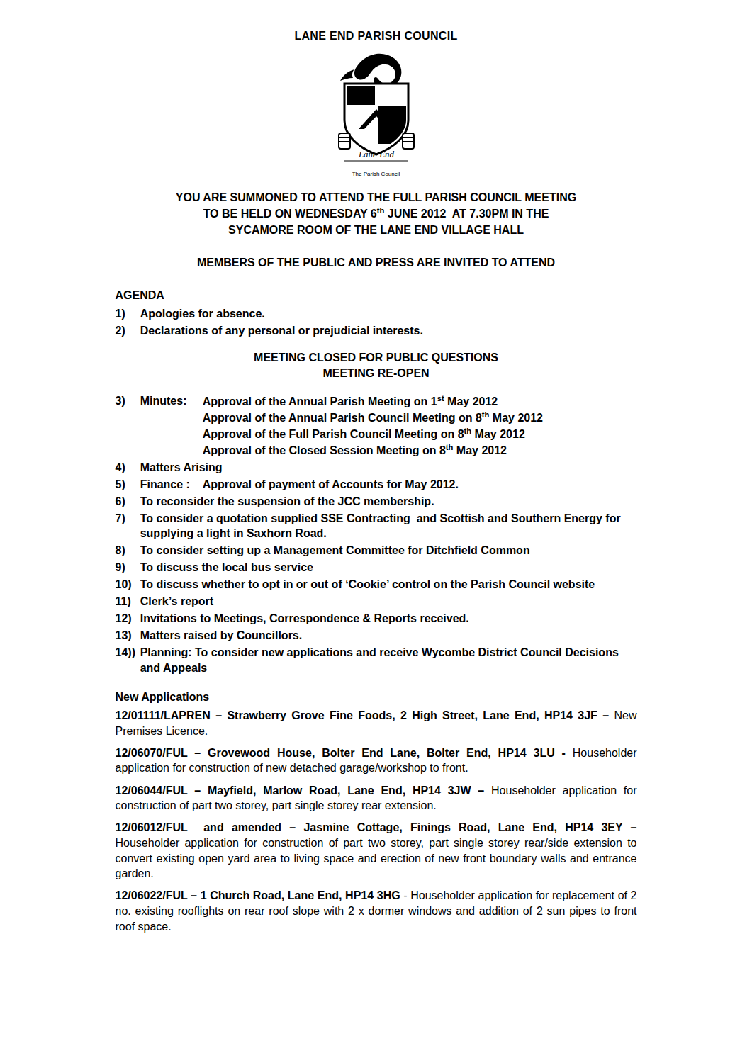LANE END PARISH COUNCIL
Lane End
The Parish Council
YOU ARE SUMMONED TO ATTEND THE FULL PARISH COUNCIL MEETING
TO BE HELD ON WEDNESDAY 6th JUNE 2012 AT 7.30PM IN THE
SYCAMORE ROOM OF THE LANE END VILLAGE HALL
MEMBERS OF THE PUBLIC AND PRESS ARE INVITED TO ATTEND
AGENDA
1) Apologies for absence.
2) Declarations of any personal or prejudicial interests.
MEETING CLOSED FOR PUBLIC QUESTIONS
MEETING RE-OPEN
3)
Minutes:
Approval of the Annual Parish Meeting on 1st May 2012 Approval of the Annual Parish Council Meeting on 8th May 2012 Approval of the Full Parish Council Meeting on 8th May 2012 Approval of the Closed Session Meeting on 8th May 2012
4) Matters Arising
5)
Finance :
Approval of payment of Accounts for May 2012.
6) To reconsider the suspension of the JCC membership.
7) To consider a quotation supplied SSE Contracting and Scottish and Southern Energy for supplying a light in Saxhorn Road.
8) To consider setting up a Management Committee for Ditchfield Common
9) To discuss the local bus service
10) To discuss whether to opt in or out of ‘Cookie’ control on the Parish Council website
11) Clerk’s report
12) Invitations to Meetings, Correspondence & Reports received.
13) Matters raised by Councillors.
14)) Planning: To consider new applications and receive Wycombe District Council Decisions and Appeals
New Applications
12/01111/LAPREN – Strawberry Grove Fine Foods, 2 High Street, Lane End, HP14 3JF – New Premises Licence.
12/06070/FUL – Grovewood House, Bolter End Lane, Bolter End, HP14 3LU - Householder application for construction of new detached garage/workshop to front.
12/06044/FUL – Mayfield, Marlow Road, Lane End, HP14 3JW – Householder application for construction of part two storey, part single storey rear extension.
12/06012/FUL and amended – Jasmine Cottage, Finings Road, Lane End, HP14 3EY – Householder application for construction of part two storey, part single storey rear/side extension to convert existing open yard area to living space and erection of new front boundary walls and entrance garden.
12/06022/FUL – 1 Church Road, Lane End, HP14 3HG - Householder application for replacement of 2 no. existing rooflights on rear roof slope with 2 x dormer windows and addition of 2 sun pipes to front roof space.